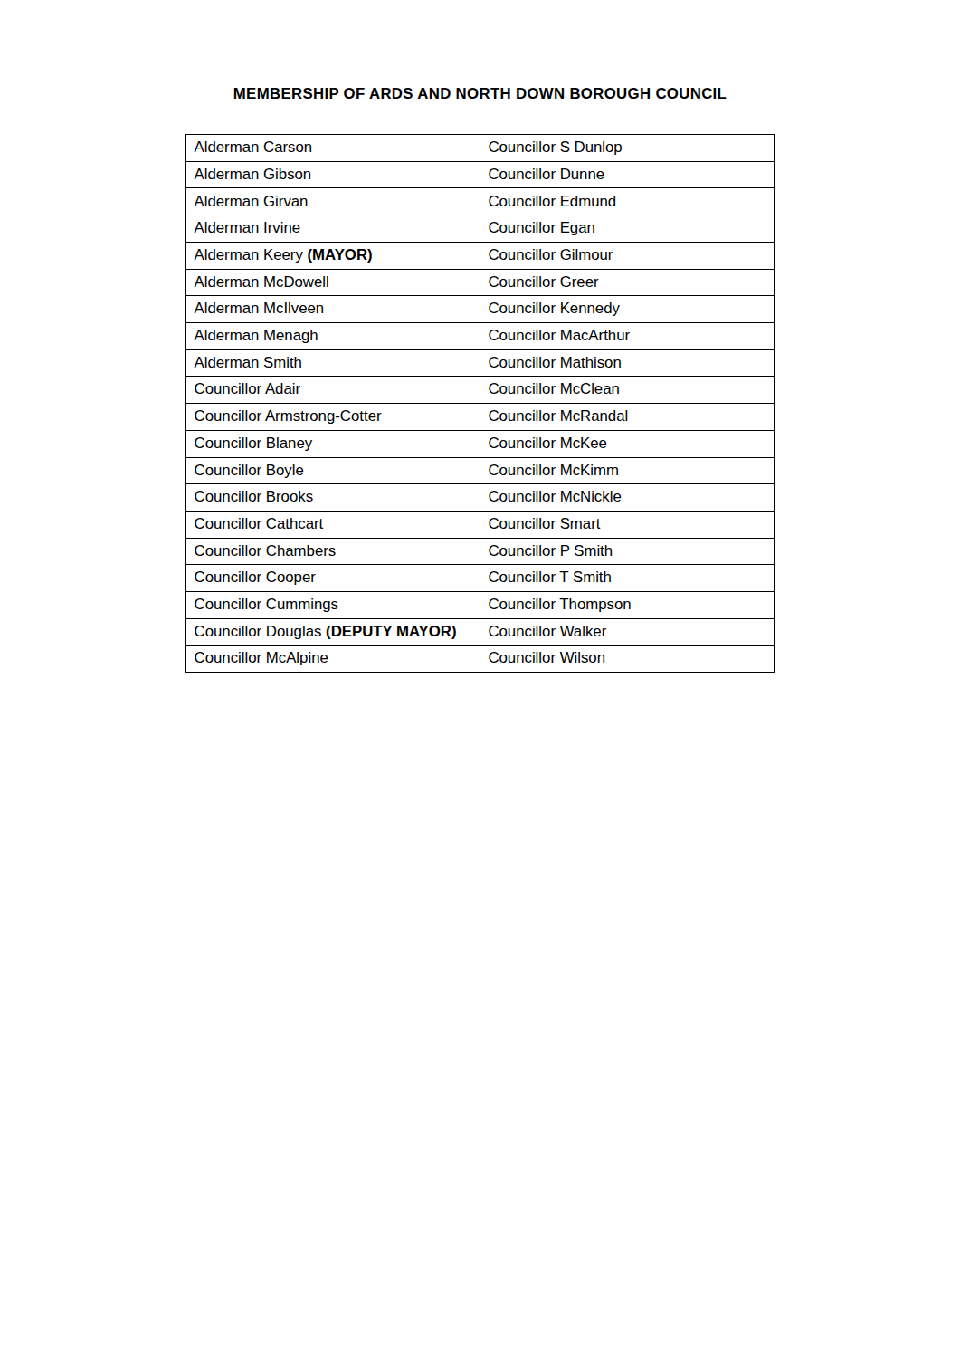MEMBERSHIP OF ARDS AND NORTH DOWN BOROUGH COUNCIL
| Alderman Carson | Councillor S Dunlop |
| Alderman Gibson | Councillor Dunne |
| Alderman Girvan | Councillor Edmund |
| Alderman Irvine | Councillor Egan |
| Alderman Keery (MAYOR) | Councillor Gilmour |
| Alderman McDowell | Councillor Greer |
| Alderman McIlveen | Councillor Kennedy |
| Alderman Menagh | Councillor MacArthur |
| Alderman Smith | Councillor Mathison |
| Councillor Adair | Councillor McClean |
| Councillor Armstrong-Cotter | Councillor McRandal |
| Councillor Blaney | Councillor McKee |
| Councillor Boyle | Councillor McKimm |
| Councillor Brooks | Councillor McNickle |
| Councillor Cathcart | Councillor Smart |
| Councillor Chambers | Councillor P Smith |
| Councillor Cooper | Councillor T Smith |
| Councillor Cummings | Councillor Thompson |
| Councillor Douglas (DEPUTY MAYOR) | Councillor Walker |
| Councillor McAlpine | Councillor Wilson |